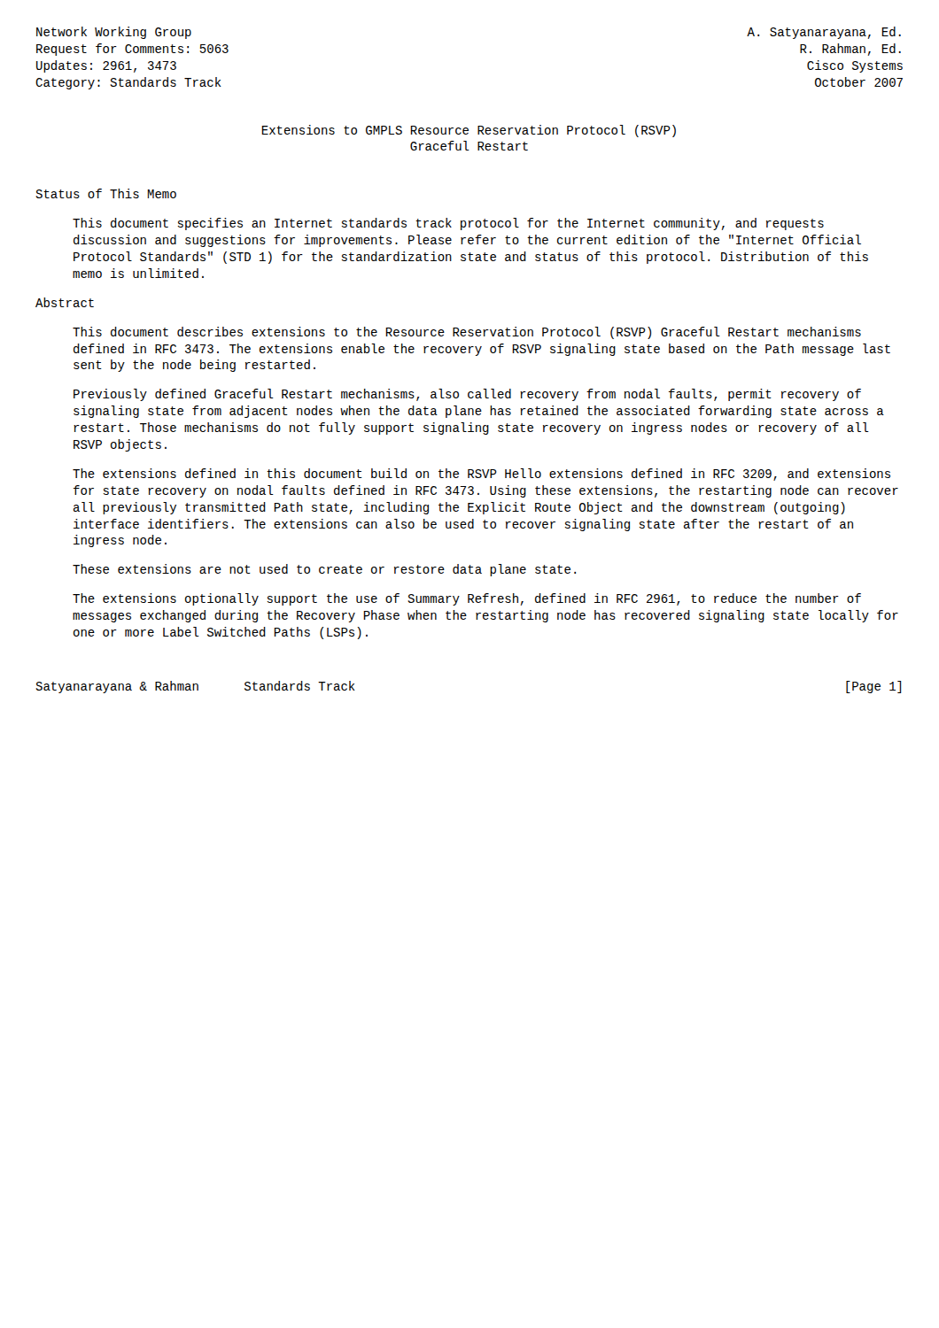| Network Working Group | A. Satyanarayana, Ed. |
| Request for Comments: 5063 | R. Rahman, Ed. |
| Updates: 2961, 3473 | Cisco Systems |
| Category: Standards Track | October 2007 |
Extensions to GMPLS Resource Reservation Protocol (RSVP)
Graceful Restart
Status of This Memo
This document specifies an Internet standards track protocol for the Internet community, and requests discussion and suggestions for improvements. Please refer to the current edition of the "Internet Official Protocol Standards" (STD 1) for the standardization state and status of this protocol. Distribution of this memo is unlimited.
Abstract
This document describes extensions to the Resource Reservation Protocol (RSVP) Graceful Restart mechanisms defined in RFC 3473. The extensions enable the recovery of RSVP signaling state based on the Path message last sent by the node being restarted.
Previously defined Graceful Restart mechanisms, also called recovery from nodal faults, permit recovery of signaling state from adjacent nodes when the data plane has retained the associated forwarding state across a restart. Those mechanisms do not fully support signaling state recovery on ingress nodes or recovery of all RSVP objects.
The extensions defined in this document build on the RSVP Hello extensions defined in RFC 3209, and extensions for state recovery on nodal faults defined in RFC 3473. Using these extensions, the restarting node can recover all previously transmitted Path state, including the Explicit Route Object and the downstream (outgoing) interface identifiers. The extensions can also be used to recover signaling state after the restart of an ingress node.
These extensions are not used to create or restore data plane state.
The extensions optionally support the use of Summary Refresh, defined in RFC 2961, to reduce the number of messages exchanged during the Recovery Phase when the restarting node has recovered signaling state locally for one or more Label Switched Paths (LSPs).
Satyanarayana & Rahman Standards Track [Page 1]